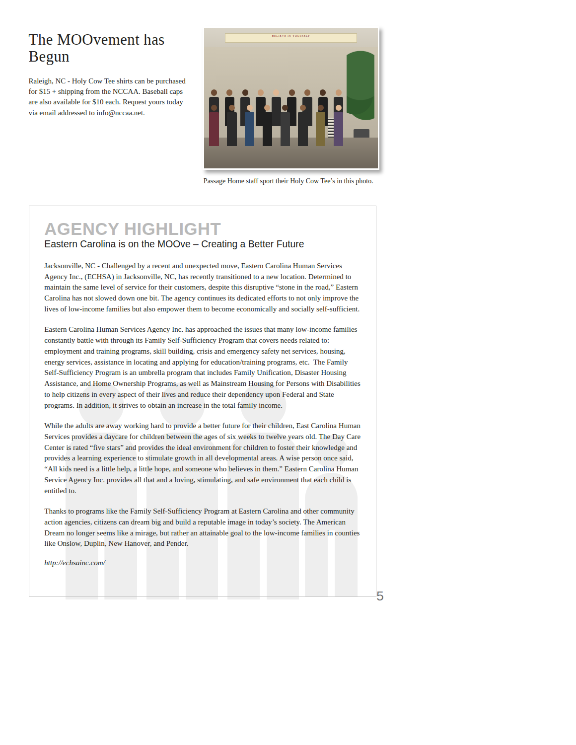The MOOvement has Begun
Raleigh, NC - Holy Cow Tee shirts can be purchased for $15 + shipping from the NCCAA. Baseball caps are also available for $10 each. Request yours today via email addressed to info@nccaa.net.
BELIEVE IN YOURSELF
Passage Home staff sport their Holy Cow Tee’s in this photo.
Agency Highlight
Eastern Carolina is on the MOOve – Creating a Better Future
Jacksonville, NC - Challenged by a recent and unexpected move, Eastern Carolina Human Services Agency Inc., (ECHSA) in Jacksonville, NC, has recently transitioned to a new location. Determined to maintain the same level of service for their customers, despite this disruptive “stone in the road,” Eastern Carolina has not slowed down one bit. The agency continues its dedicated efforts to not only improve the lives of low-income families but also empower them to become economically and socially self-sufficient.
Eastern Carolina Human Services Agency Inc. has approached the issues that many low-income families constantly battle with through its Family Self-Sufficiency Program that covers needs related to: employment and training programs, skill building, crisis and emergency safety net services, housing, energy services, assistance in locating and applying for education/training programs, etc. The Family Self-Sufficiency Program is an umbrella program that includes Family Unification, Disaster Housing Assistance, and Home Ownership Programs, as well as Mainstream Housing for Persons with Disabilities to help citizens in every aspect of their lives and reduce their dependency upon Federal and State programs. In addition, it strives to obtain an increase in the total family income.
While the adults are away working hard to provide a better future for their children, East Carolina Human Services provides a daycare for children between the ages of six weeks to twelve years old. The Day Care Center is rated “five stars” and provides the ideal environment for children to foster their knowledge and provides a learning experience to stimulate growth in all developmental areas. A wise person once said, “All kids need is a little help, a little hope, and someone who believes in them.” Eastern Carolina Human Service Agency Inc. provides all that and a loving, stimulating, and safe environment that each child is entitled to.
Thanks to programs like the Family Self-Sufficiency Program at Eastern Carolina and other community action agencies, citizens can dream big and build a reputable image in today’s society. The American Dream no longer seems like a mirage, but rather an attainable goal to the low-income families in counties like Onslow, Duplin, New Hanover, and Pender.
http://echsainc.com/
5